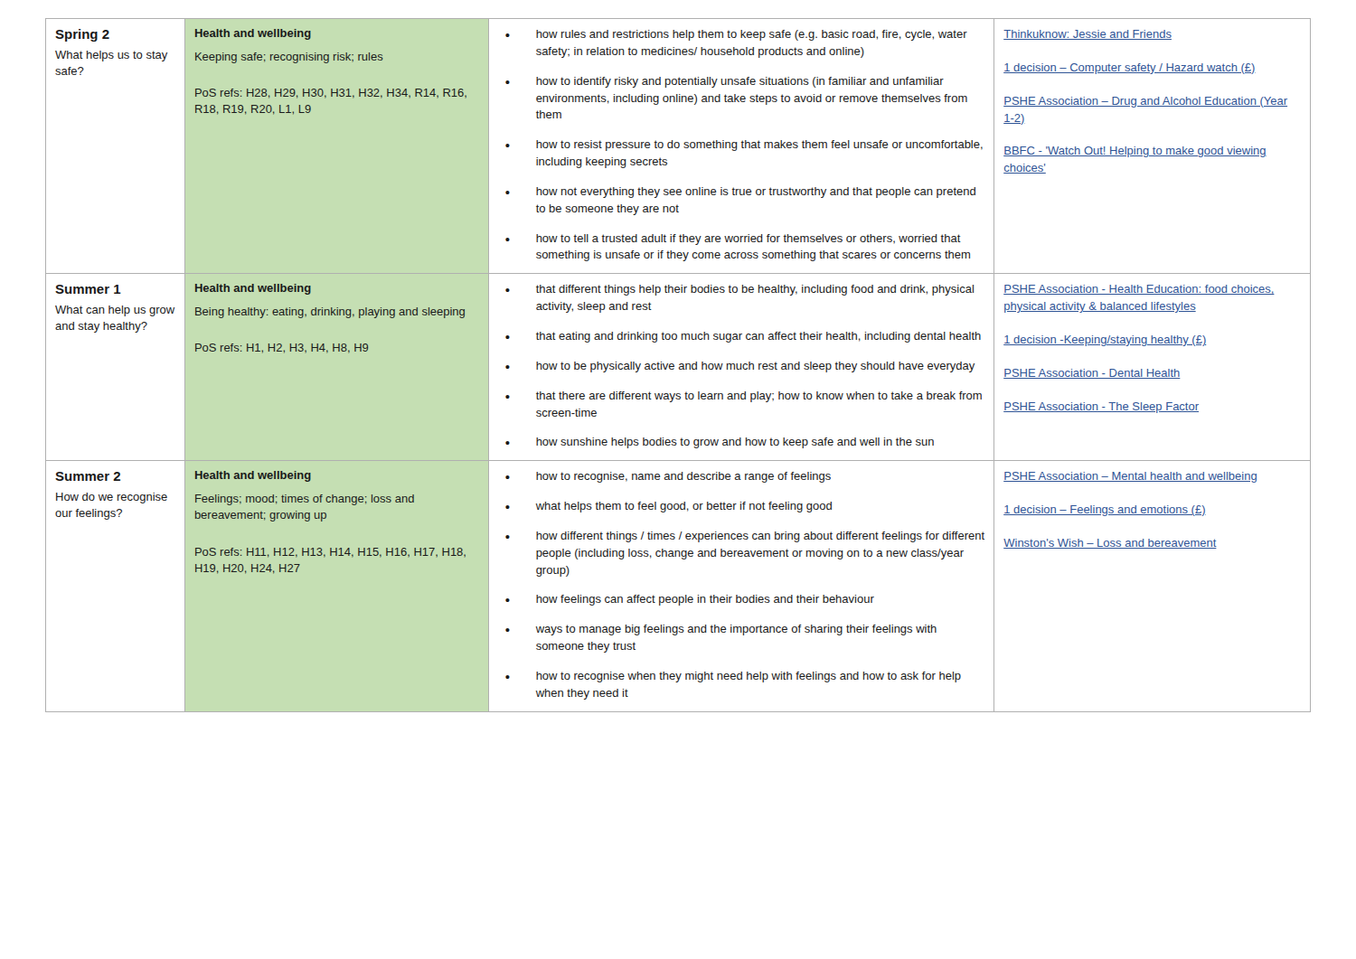| Spring 2 What helps us to stay safe? | Health and wellbeing Keeping safe; recognising risk; rules PoS refs: H28, H29, H30, H31, H32, H34, R14, R16, R18, R19, R20, L1, L9 | how rules and restrictions help them to keep safe (e.g. basic road, fire, cycle, water safety; in relation to medicines/ household products and online) how to identify risky and potentially unsafe situations (in familiar and unfamiliar environments, including online) and take steps to avoid or remove themselves from them how to resist pressure to do something that makes them feel unsafe or uncomfortable, including keeping secrets how not everything they see online is true or trustworthy and that people can pretend to be someone they are not how to tell a trusted adult if they are worried for themselves or others, worried that something is unsafe or if they come across something that scares or concerns them | Thinkuknow: Jessie and Friends 1 decision – Computer safety / Hazard watch (£) PSHE Association – Drug and Alcohol Education (Year 1-2) BBFC - 'Watch Out! Helping to make good viewing choices' |
| Summer 1 What can help us grow and stay healthy? | Health and wellbeing Being healthy: eating, drinking, playing and sleeping PoS refs: H1, H2, H3, H4, H8, H9 | that different things help their bodies to be healthy, including food and drink, physical activity, sleep and rest that eating and drinking too much sugar can affect their health, including dental health how to be physically active and how much rest and sleep they should have everyday that there are different ways to learn and play; how to know when to take a break from screen-time how sunshine helps bodies to grow and how to keep safe and well in the sun | PSHE Association - Health Education: food choices, physical activity & balanced lifestyles 1 decision -Keeping/staying healthy (£) PSHE Association - Dental Health PSHE Association - The Sleep Factor |
| Summer 2 How do we recognise our feelings? | Health and wellbeing Feelings; mood; times of change; loss and bereavement; growing up PoS refs: H11, H12, H13, H14, H15, H16, H17, H18, H19, H20, H24, H27 | how to recognise, name and describe a range of feelings what helps them to feel good, or better if not feeling good how different things / times / experiences can bring about different feelings for different people (including loss, change and bereavement or moving on to a new class/year group) how feelings can affect people in their bodies and their behaviour ways to manage big feelings and the importance of sharing their feelings with someone they trust how to recognise when they might need help with feelings and how to ask for help when they need it | PSHE Association – Mental health and wellbeing 1 decision – Feelings and emotions (£) Winston's Wish – Loss and bereavement |